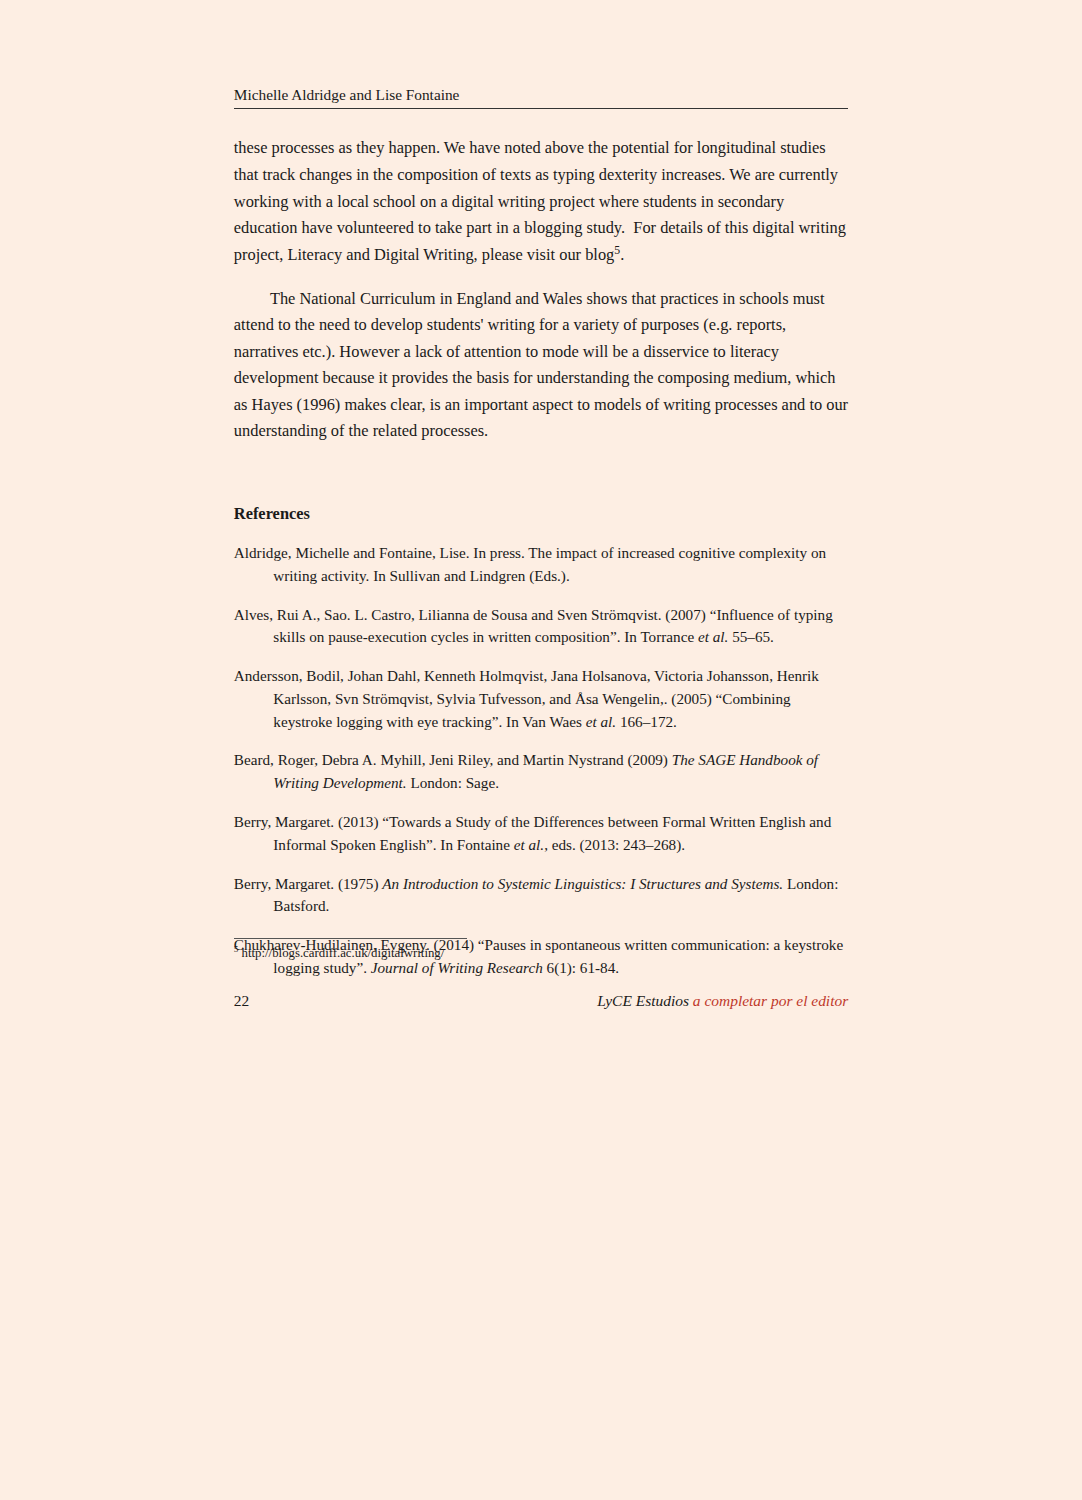Michelle Aldridge and Lise Fontaine
these processes as they happen. We have noted above the potential for longitudinal studies that track changes in the composition of texts as typing dexterity increases. We are currently working with a local school on a digital writing project where students in secondary education have volunteered to take part in a blogging study. For details of this digital writing project, Literacy and Digital Writing, please visit our blog5.
The National Curriculum in England and Wales shows that practices in schools must attend to the need to develop students' writing for a variety of purposes (e.g. reports, narratives etc.). However a lack of attention to mode will be a disservice to literacy development because it provides the basis for understanding the composing medium, which as Hayes (1996) makes clear, is an important aspect to models of writing processes and to our understanding of the related processes.
References
Aldridge, Michelle and Fontaine, Lise. In press. The impact of increased cognitive complexity on writing activity. In Sullivan and Lindgren (Eds.).
Alves, Rui A., Sao. L. Castro, Lilianna de Sousa and Sven Strömqvist. (2007) “Influence of typing skills on pause-execution cycles in written composition”. In Torrance et al. 55–65.
Andersson, Bodil, Johan Dahl, Kenneth Holmqvist, Jana Holsanova, Victoria Johansson, Henrik Karlsson, Svn Strömqvist, Sylvia Tufvesson, and Åsa Wengelin,. (2005) “Combining keystroke logging with eye tracking”. In Van Waes et al. 166–172.
Beard, Roger, Debra A. Myhill, Jeni Riley, and Martin Nystrand (2009) The SAGE Handbook of Writing Development. London: Sage.
Berry, Margaret. (2013) “Towards a Study of the Differences between Formal Written English and Informal Spoken English”. In Fontaine et al., eds. (2013: 243–268).
Berry, Margaret. (1975) An Introduction to Systemic Linguistics: I Structures and Systems. London: Batsford.
Chukharev-Hudilainen, Evgeny. (2014) “Pauses in spontaneous written communication: a keystroke logging study”. Journal of Writing Research 6(1): 61-84.
5 http://blogs.cardiff.ac.uk/digitalwriting/
22 LyCE Estudios a completar por el editor